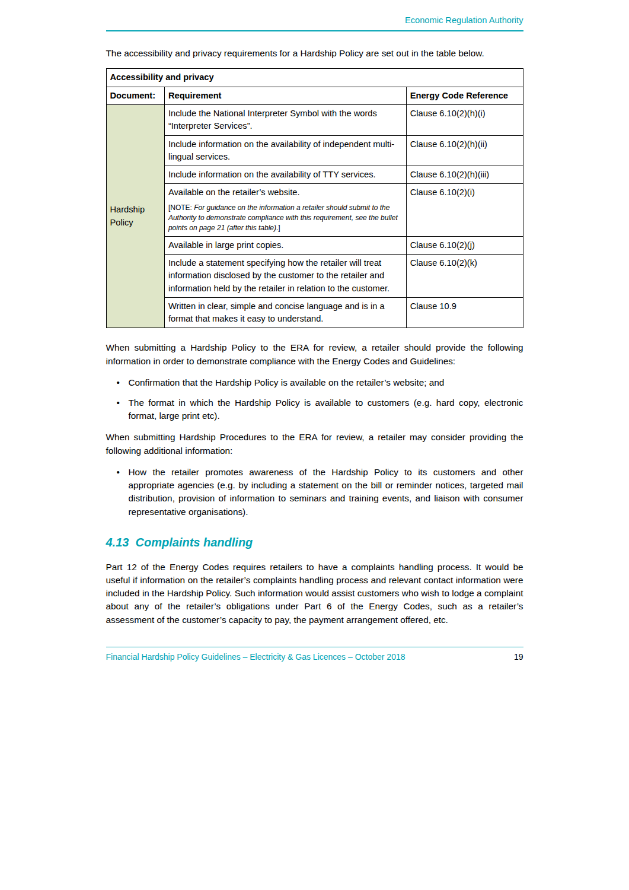Economic Regulation Authority
The accessibility and privacy requirements for a Hardship Policy are set out in the table below.
| Accessibility and privacy |
| --- |
| Document: | Requirement | Energy Code Reference |
| Hardship Policy | Include the National Interpreter Symbol with the words “Interpreter Services”. | Clause 6.10(2)(h)(i) |
| Include information on the availability of independent multi-lingual services. | Clause 6.10(2)(h)(ii) |
| Include information on the availability of TTY services. | Clause 6.10(2)(h)(iii) |
| Available on the retailer’s website. [NOTE: For guidance on the information a retailer should submit to the Authority to demonstrate compliance with this requirement, see the bullet points on page 21 (after this table) .] | Clause 6.10(2)(i) |
| Available in large print copies. | Clause 6.10(2)(j) |
| Include a statement specifying how the retailer will treat information disclosed by the customer to the retailer and information held by the retailer in relation to the customer. | Clause 6.10(2)(k) |
| Written in clear, simple and concise language and is in a format that makes it easy to understand. | Clause 10.9 |
When submitting a Hardship Policy to the ERA for review, a retailer should provide the following information in order to demonstrate compliance with the Energy Codes and Guidelines:
Confirmation that the Hardship Policy is available on the retailer’s website; and
The format in which the Hardship Policy is available to customers (e.g. hard copy, electronic format, large print etc).
When submitting Hardship Procedures to the ERA for review, a retailer may consider providing the following additional information:
How the retailer promotes awareness of the Hardship Policy to its customers and other appropriate agencies (e.g. by including a statement on the bill or reminder notices, targeted mail distribution, provision of information to seminars and training events, and liaison with consumer representative organisations).
4.13 Complaints handling
Part 12 of the Energy Codes requires retailers to have a complaints handling process. It would be useful if information on the retailer’s complaints handling process and relevant contact information were included in the Hardship Policy. Such information would assist customers who wish to lodge a complaint about any of the retailer’s obligations under Part 6 of the Energy Codes, such as a retailer’s assessment of the customer’s capacity to pay, the payment arrangement offered, etc.
Financial Hardship Policy Guidelines – Electricity & Gas Licences – October 2018 19